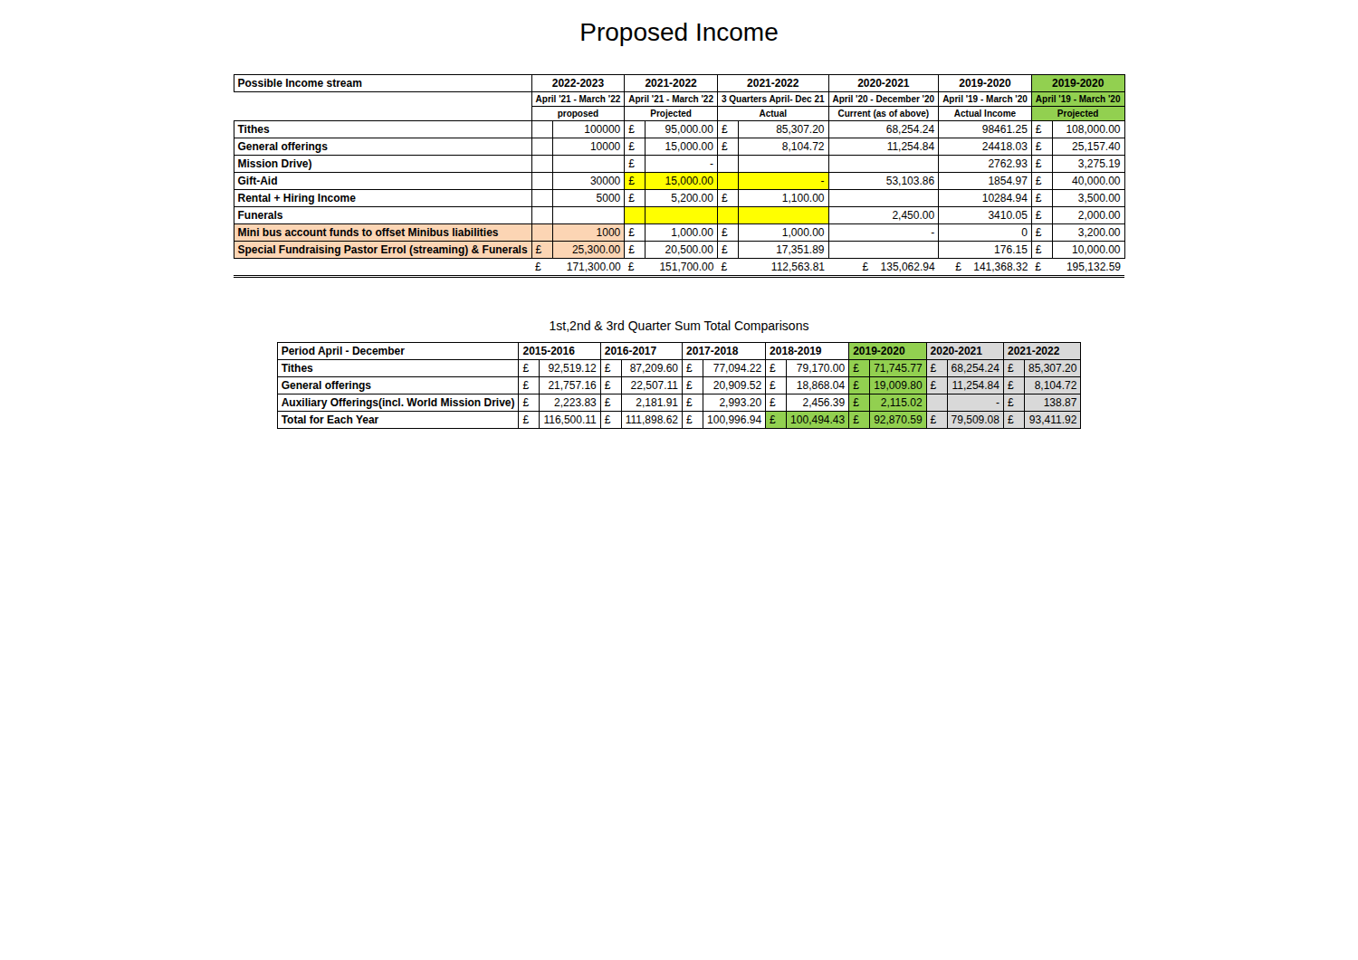Proposed Income
| Possible Income stream | 2022-2023 | 2021-2022 | 2021-2022 | 2020-2021 | 2019-2020 | 2019-2020 |
| --- | --- | --- | --- | --- | --- | --- |
| | April '21 - March '22 | April '21 - March '22 | 3 Quarters April- Dec 21 | April '20 - December '20 | April '19 - March '20 | April '19 - March '20 |
| | proposed | Projected | Actual | Current (as of above) | Actual Income | Projected |
| Tithes | | 100000 | £ | 95,000.00 | £ | 85,307.20 | 68,254.24 | 98461.25 | £ | 108,000.00 |
| General offerings | | 10000 | £ | 15,000.00 | £ | 8,104.72 | 11,254.84 | 24418.03 | £ | 25,157.40 |
| Mission Drive) | | | £ | - | | | | 2762.93 | £ | 3,275.19 |
| Gift-Aid | | 30000 | £ | 15,000.00 | | - | 53,103.86 | 1854.97 | £ | 40,000.00 |
| Rental + Hiring Income | | 5000 | £ | 5,200.00 | £ | 1,100.00 | | 10284.94 | £ | 3,500.00 |
| Funerals | | | | | | | 2,450.00 | 3410.05 | £ | 2,000.00 |
| Mini bus account funds to offset Minibus liabilities | | 1000 | £ | 1,000.00 | £ | 1,000.00 | - | 0 | £ | 3,200.00 |
| Special Fundraising Pastor Errol (streaming) & Funerals | £ | 25,300.00 | £ | 20,500.00 | £ | 17,351.89 | | 176.15 | £ | 10,000.00 |
| | £ | 171,300.00 | £ | 151,700.00 | £ | 112,563.81 | £ 135,062.94 | £ 141,368.32 | £ | 195,132.59 |
1st,2nd & 3rd Quarter Sum Total Comparisons
| Period April - December | 2015-2016 | 2016-2017 | 2017-2018 | 2018-2019 | 2019-2020 | 2020-2021 | 2021-2022 |
| --- | --- | --- | --- | --- | --- | --- | --- |
| Tithes | £ | 92,519.12 | £ | 87,209.60 | £ | 77,094.22 | £ | 79,170.00 | £ | 71,745.77 | £ | 68,254.24 | £ | 85,307.20 |
| General offerings | £ | 21,757.16 | £ | 22,507.11 | £ | 20,909.52 | £ | 18,868.04 | £ | 19,009.80 | £ | 11,254.84 | £ | 8,104.72 |
| Auxiliary Offerings(incl. World Mission Drive) | £ | 2,223.83 | £ | 2,181.91 | £ | 2,993.20 | £ | 2,456.39 | £ | 2,115.02 | | - | £ | 138.87 |
| Total for Each Year | £ | 116,500.11 | £ | 111,898.62 | £ | 100,996.94 | £ | 100,494.43 | £ | 92,870.59 | £ | 79,509.08 | £ | 93,411.92 |